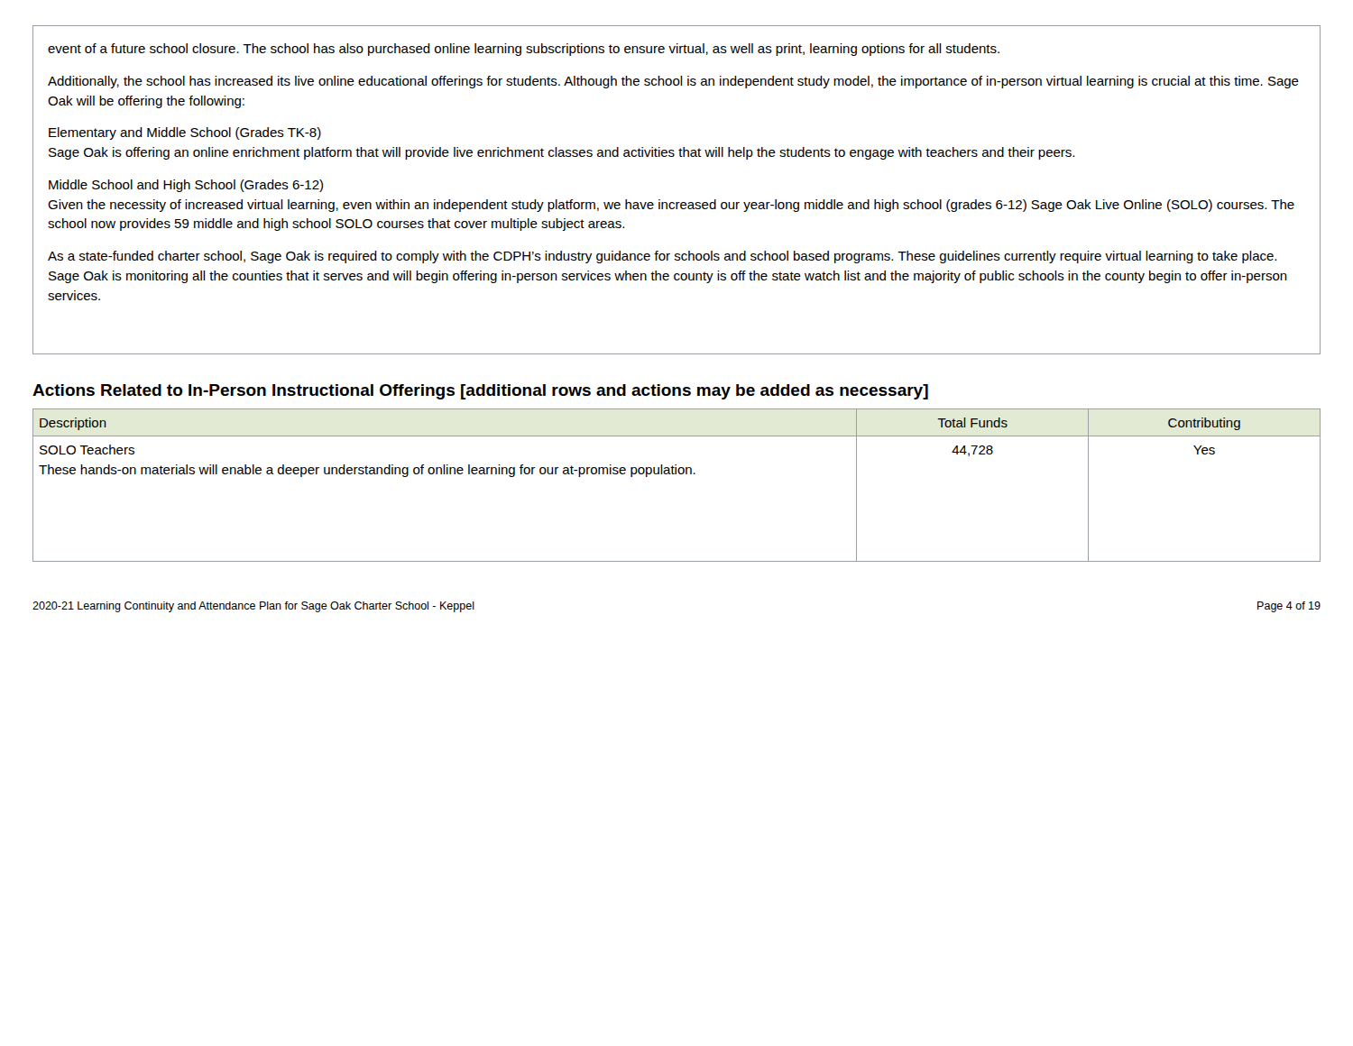event of a future school closure. The school has also purchased online learning subscriptions to ensure virtual, as well as print, learning options for all students.
Additionally, the school has increased its live online educational offerings for students. Although the school is an independent study model, the importance of in-person virtual learning is crucial at this time. Sage Oak will be offering the following:
Elementary and Middle School (Grades TK-8)
Sage Oak is offering an online enrichment platform that will provide live enrichment classes and activities that will help the students to engage with teachers and their peers.
Middle School and High School (Grades 6-12)
Given the necessity of increased virtual learning, even within an independent study platform, we have increased our year-long middle and high school (grades 6-12) Sage Oak Live Online (SOLO) courses. The school now provides 59 middle and high school SOLO courses that cover multiple subject areas.
As a state-funded charter school, Sage Oak is required to comply with the CDPH’s industry guidance for schools and school based programs. These guidelines currently require virtual learning to take place. Sage Oak is monitoring all the counties that it serves and will begin offering in-person services when the county is off the state watch list and the majority of public schools in the county begin to offer in-person services.
Actions Related to In-Person Instructional Offerings [additional rows and actions may be added as necessary]
| Description | Total Funds | Contributing |
| --- | --- | --- |
| SOLO Teachers These hands-on materials will enable a deeper understanding of online learning for our at-promise population. | 44,728 | Yes |
2020-21 Learning Continuity and Attendance Plan for Sage Oak Charter School - Keppel Page 4 of 19